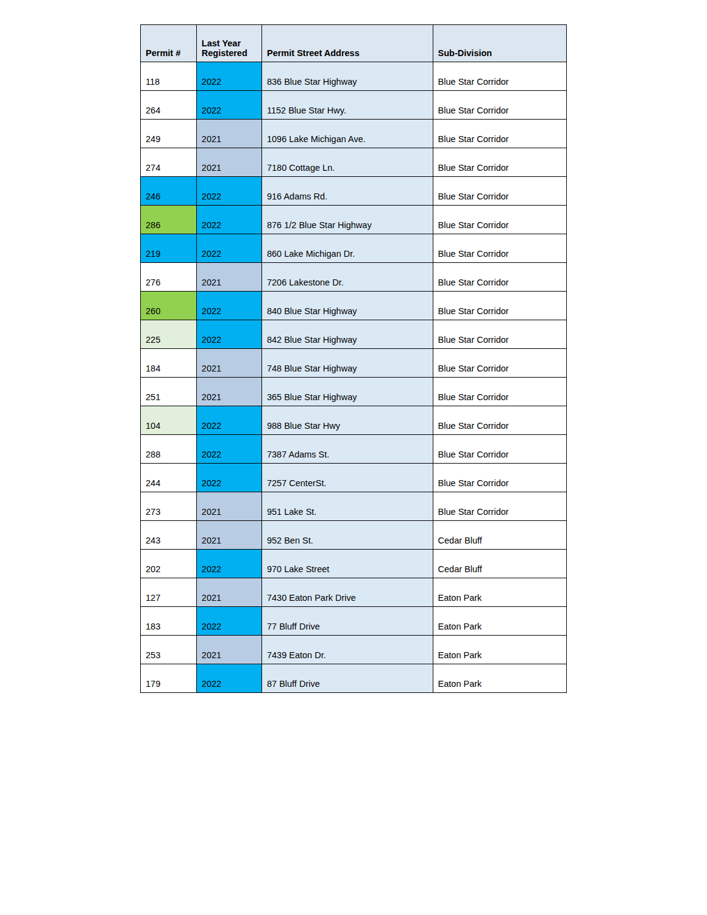| Permit # | Last Year Registered | Permit Street Address | Sub-Division |
| --- | --- | --- | --- |
| 118 | 2022 | 836 Blue Star Highway | Blue Star Corridor |
| 264 | 2022 | 1152 Blue Star Hwy. | Blue Star Corridor |
| 249 | 2021 | 1096 Lake Michigan Ave. | Blue Star Corridor |
| 274 | 2021 | 7180 Cottage Ln. | Blue Star Corridor |
| 246 | 2022 | 916 Adams Rd. | Blue Star Corridor |
| 286 | 2022 | 876 1/2 Blue Star Highway | Blue Star Corridor |
| 219 | 2022 | 860 Lake Michigan Dr. | Blue Star Corridor |
| 276 | 2021 | 7206 Lakestone Dr. | Blue Star Corridor |
| 260 | 2022 | 840 Blue Star Highway | Blue Star Corridor |
| 225 | 2022 | 842 Blue Star Highway | Blue Star Corridor |
| 184 | 2021 | 748 Blue Star Highway | Blue Star Corridor |
| 251 | 2021 | 365 Blue Star Highway | Blue Star Corridor |
| 104 | 2022 | 988 Blue Star Hwy | Blue Star Corridor |
| 288 | 2022 | 7387 Adams St. | Blue Star Corridor |
| 244 | 2022 | 7257 CenterSt. | Blue Star Corridor |
| 273 | 2021 | 951 Lake St. | Blue Star Corridor |
| 243 | 2021 | 952 Ben St. | Cedar Bluff |
| 202 | 2022 | 970 Lake Street | Cedar Bluff |
| 127 | 2021 | 7430 Eaton Park Drive | Eaton Park |
| 183 | 2022 | 77 Bluff Drive | Eaton Park |
| 253 | 2021 | 7439 Eaton Dr. | Eaton Park |
| 179 | 2022 | 87 Bluff Drive | Eaton Park |